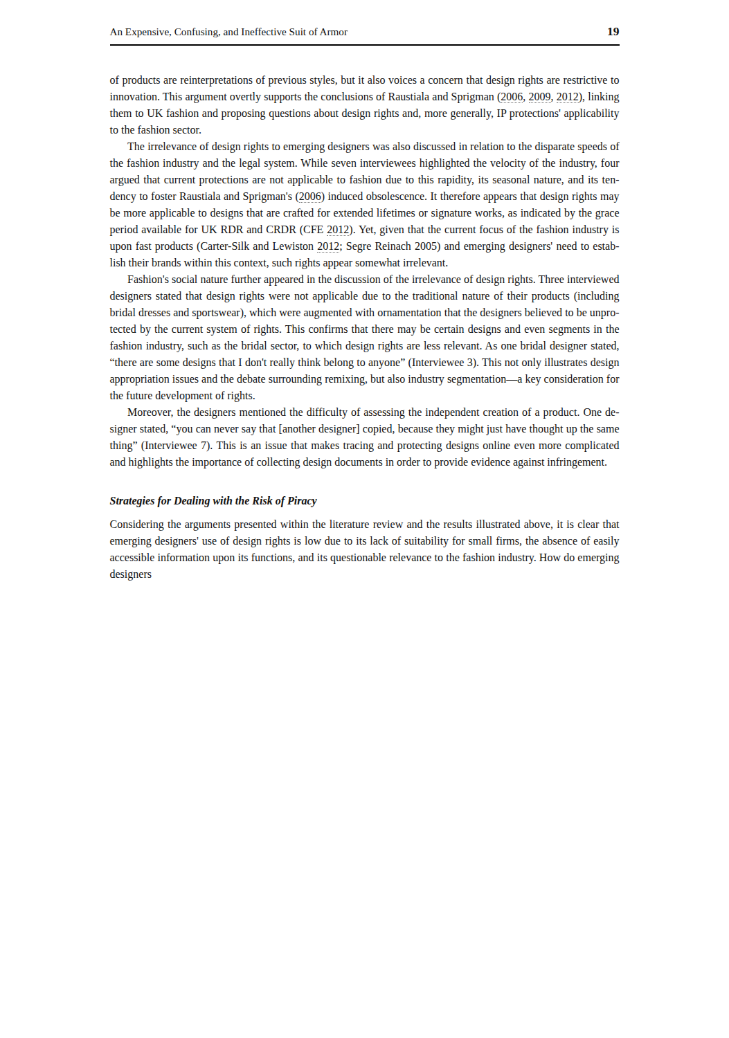An Expensive, Confusing, and Ineffective Suit of Armor 19
of products are reinterpretations of previous styles, but it also voices a concern that design rights are restrictive to innovation. This argument overtly supports the conclusions of Raustiala and Sprigman (2006, 2009, 2012), linking them to UK fashion and proposing questions about design rights and, more generally, IP protections' applicability to the fashion sector.
The irrelevance of design rights to emerging designers was also discussed in relation to the disparate speeds of the fashion industry and the legal system. While seven interviewees highlighted the velocity of the industry, four argued that current protections are not applicable to fashion due to this rapidity, its seasonal nature, and its tendency to foster Raustiala and Sprigman's (2006) induced obsolescence. It therefore appears that design rights may be more applicable to designs that are crafted for extended lifetimes or signature works, as indicated by the grace period available for UK RDR and CRDR (CFE 2012). Yet, given that the current focus of the fashion industry is upon fast products (Carter-Silk and Lewiston 2012; Segre Reinach 2005) and emerging designers' need to establish their brands within this context, such rights appear somewhat irrelevant.
Fashion's social nature further appeared in the discussion of the irrelevance of design rights. Three interviewed designers stated that design rights were not applicable due to the traditional nature of their products (including bridal dresses and sportswear), which were augmented with ornamentation that the designers believed to be unprotected by the current system of rights. This confirms that there may be certain designs and even segments in the fashion industry, such as the bridal sector, to which design rights are less relevant. As one bridal designer stated, there are some designs that I don't really think belong to anyone (Interviewee 3). This not only illustrates design appropriation issues and the debate surrounding remixing, but also industry segmentation—a key consideration for the future development of rights.
Moreover, the designers mentioned the difficulty of assessing the independent creation of a product. One designer stated, you can never say that [another designer] copied, because they might just have thought up the same thing (Interviewee 7). This is an issue that makes tracing and protecting designs online even more complicated and highlights the importance of collecting design documents in order to provide evidence against infringement.
Strategies for Dealing with the Risk of Piracy
Considering the arguments presented within the literature review and the results illustrated above, it is clear that emerging designers' use of design rights is low due to its lack of suitability for small firms, the absence of easily accessible information upon its functions, and its questionable relevance to the fashion industry. How do emerging designers